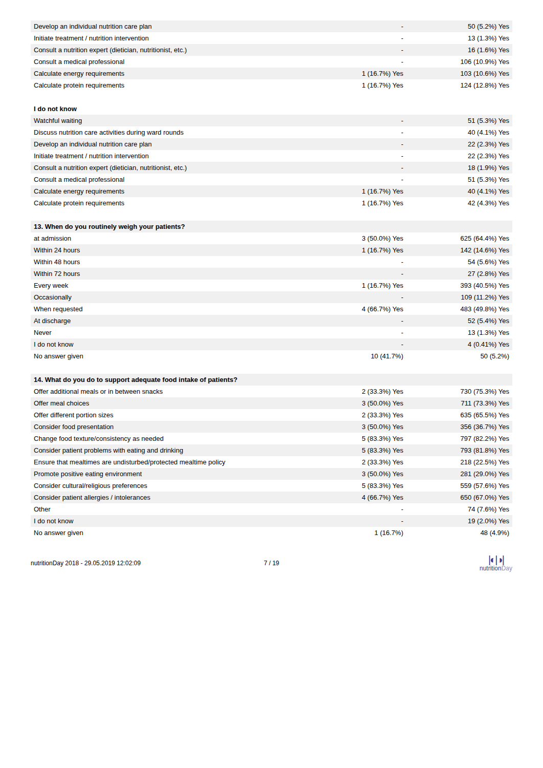| Develop an individual nutrition care plan | - | 50 (5.2%) Yes |
| Initiate treatment / nutrition intervention | - | 13 (1.3%) Yes |
| Consult a nutrition expert (dietician, nutritionist, etc.) | - | 16 (1.6%) Yes |
| Consult a medical professional | - | 106 (10.9%) Yes |
| Calculate energy requirements | 1 (16.7%) Yes | 103 (10.6%) Yes |
| Calculate protein requirements | 1 (16.7%) Yes | 124 (12.8%) Yes |
| I do not know | | |
| Watchful waiting | - | 51 (5.3%) Yes |
| Discuss nutrition care activities during ward rounds | - | 40 (4.1%) Yes |
| Develop an individual nutrition care plan | - | 22 (2.3%) Yes |
| Initiate treatment / nutrition intervention | - | 22 (2.3%) Yes |
| Consult a nutrition expert (dietician, nutritionist, etc.) | - | 18 (1.9%) Yes |
| Consult a medical professional | - | 51 (5.3%) Yes |
| Calculate energy requirements | 1 (16.7%) Yes | 40 (4.1%) Yes |
| Calculate protein requirements | 1 (16.7%) Yes | 42 (4.3%) Yes |
| 13. When do you routinely weigh your patients? | | |
| at admission | 3 (50.0%) Yes | 625 (64.4%) Yes |
| Within 24 hours | 1 (16.7%) Yes | 142 (14.6%) Yes |
| Within 48 hours | - | 54 (5.6%) Yes |
| Within 72 hours | - | 27 (2.8%) Yes |
| Every week | 1 (16.7%) Yes | 393 (40.5%) Yes |
| Occasionally | - | 109 (11.2%) Yes |
| When requested | 4 (66.7%) Yes | 483 (49.8%) Yes |
| At discharge | - | 52 (5.4%) Yes |
| Never | - | 13 (1.3%) Yes |
| I do not know | - | 4 (0.41%) Yes |
| No answer given | 10 (41.7%) | 50 (5.2%) |
| 14. What do you do to support adequate food intake of patients? | | |
| Offer additional meals or in between snacks | 2 (33.3%) Yes | 730 (75.3%) Yes |
| Offer meal choices | 3 (50.0%) Yes | 711 (73.3%) Yes |
| Offer different portion sizes | 2 (33.3%) Yes | 635 (65.5%) Yes |
| Consider food presentation | 3 (50.0%) Yes | 356 (36.7%) Yes |
| Change food texture/consistency as needed | 5 (83.3%) Yes | 797 (82.2%) Yes |
| Consider patient problems with eating and drinking | 5 (83.3%) Yes | 793 (81.8%) Yes |
| Ensure that mealtimes are undisturbed/protected mealtime policy | 2 (33.3%) Yes | 218 (22.5%) Yes |
| Promote positive eating environment | 3 (50.0%) Yes | 281 (29.0%) Yes |
| Consider cultural/religious preferences | 5 (83.3%) Yes | 559 (57.6%) Yes |
| Consider patient allergies / intolerances | 4 (66.7%) Yes | 650 (67.0%) Yes |
| Other | - | 74 (7.6%) Yes |
| I do not know | - | 19 (2.0%) Yes |
| No answer given | 1 (16.7%) | 48 (4.9%) |
nutritionDay 2018 - 29.05.2019 12:02:09
7 / 19
|◐|◑|
nutrition Day